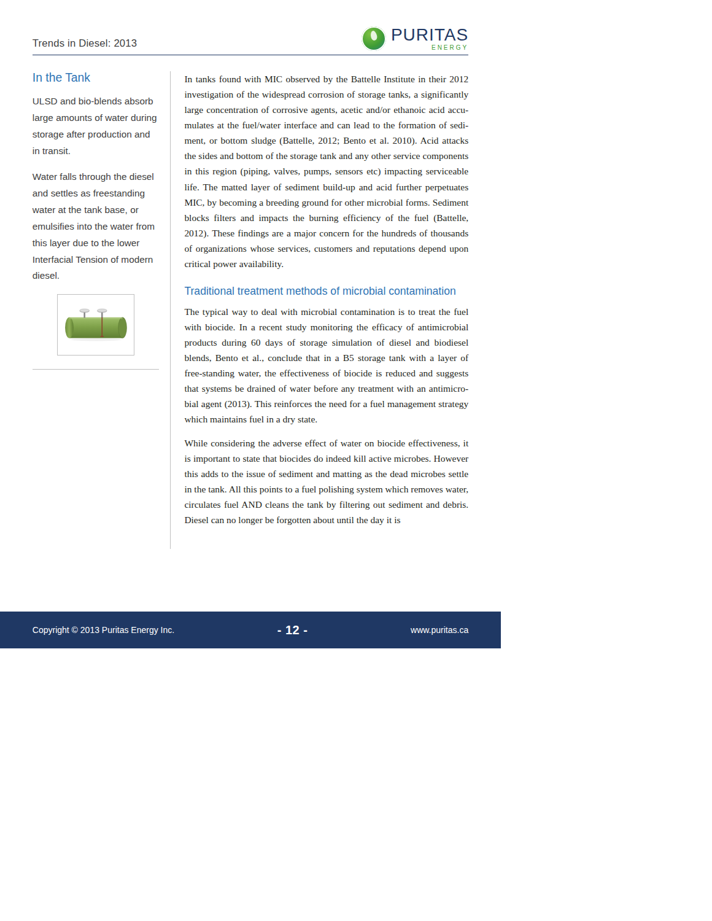Trends in Diesel: 2013
PURITAS
ENERGY
In the Tank
ULSD and bio-blends absorb large amounts of water during storage after production and in transit.
Water falls through the diesel and settles as freestanding water at the tank base, or emulsifies into the water from this layer due to the lower Interfacial Tension of modern diesel.
In tanks found with MIC observed by the Battelle Institute in their 2012 investigation of the widespread corrosion of storage tanks, a significantly large concentration of corrosive agents, acetic and/or ethanoic acid accumulates at the fuel/water interface and can lead to the formation of sediment, or bottom sludge (Battelle, 2012; Bento et al. 2010). Acid attacks the sides and bottom of the storage tank and any other service components in this region (piping, valves, pumps, sensors etc) impacting serviceable life. The matted layer of sediment build-up and acid further perpetuates MIC, by becoming a breeding ground for other microbial forms. Sediment blocks filters and impacts the burning efficiency of the fuel (Battelle, 2012). These findings are a major concern for the hundreds of thousands of organizations whose services, customers and reputations depend upon critical power availability.
Traditional treatment methods of microbial contamination
The typical way to deal with microbial contamination is to treat the fuel with biocide. In a recent study monitoring the efficacy of antimicrobial products during 60 days of storage simulation of diesel and biodiesel blends, Bento et al., conclude that in a B5 storage tank with a layer of free-standing water, the effectiveness of biocide is reduced and suggests that systems be drained of water before any treatment with an antimicrobial agent (2013). This reinforces the need for a fuel management strategy which maintains fuel in a dry state.
While considering the adverse effect of water on biocide effectiveness, it is important to state that biocides do indeed kill active microbes. However this adds to the issue of sediment and matting as the dead microbes settle in the tank. All this points to a fuel polishing system which removes water, circulates fuel AND cleans the tank by filtering out sediment and debris. Diesel can no longer be forgotten about until the day it is
Copyright © 2013 Puritas Energy Inc.
- 12 -
www.puritas.ca